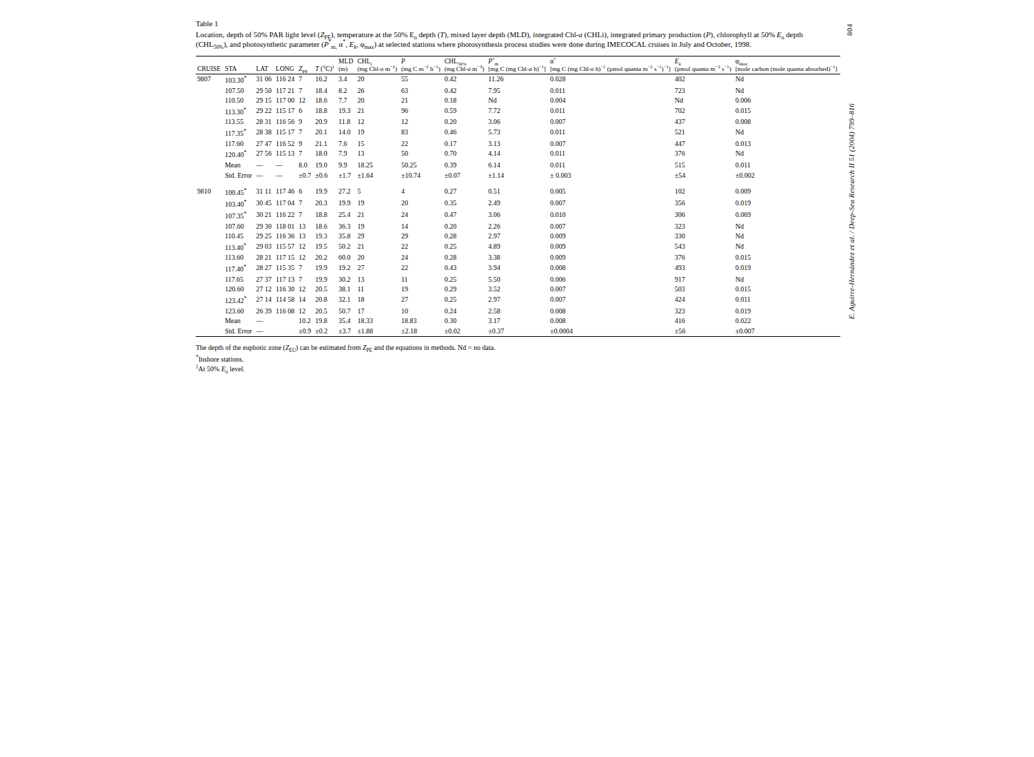804
E. Aguirre-Hernández et al. / Deep-Sea Research II 51 (2004) 799–816
Table 1
Location, depth of 50% PAR light level (ZPE), temperature at the 50% Eo depth (T), mixed layer depth (MLD), integrated Chl-a (CHLi), integrated primary production (P), chlorophyll at 50% Eo depth (CHL50%), and photosynthetic parameter (P*m, α*, Ek, φmax) at selected stations where photosynthesis process studies were done during IMECOCAL cruises in July and October, 1998.
| CRUISE | STA | LAT | LONG | Z PE | T (°C) 1 | MLD (m) | CHL i (mg Chl- a m −2 ) | P (mg C m −2 h −1 ) | CHL 50% (mg Chl- a m −3 ) | P * m [mg C (mg Chl- a h) −1 ] | α * [mg C (mg Chl- a h) −1 (µmol quanta m −2 s −1 ) −1 ] | E k (µmol quanta m −2 s −1 ) | φ max [mole carbon (mole quanta absorbed) −1 ] |
| --- | --- | --- | --- | --- | --- | --- | --- | --- | --- | --- | --- | --- | --- |
| 9807 | 103.30 * | 31 06 | 116 24 | 7 | 16.2 | 3.4 | 20 | 55 | 0.42 | 11.26 | 0.028 | 402 | Nd |
| | 107.50 | 29 50 | 117 21 | 7 | 18.4 | 8.2 | 26 | 63 | 0.42 | 7.95 | 0.011 | 723 | Nd |
| | 110.50 | 29 15 | 117 00 | 12 | 18.6 | 7.7 | 20 | 21 | 0.18 | Nd | 0.004 | Nd | 0.006 |
| | 113.30 * | 29 22 | 115 17 | 6 | 18.8 | 19.3 | 21 | 96 | 0.59 | 7.72 | 0.011 | 702 | 0.015 |
| | 113.55 | 28 31 | 116 56 | 9 | 20.9 | 11.8 | 12 | 12 | 0.20 | 3.06 | 0.007 | 437 | 0.008 |
| | 117.35 * | 28 38 | 115 17 | 7 | 20.1 | 14.0 | 19 | 83 | 0.46 | 5.73 | 0.011 | 521 | Nd |
| | 117.60 | 27 47 | 116 52 | 9 | 21.1 | 7.6 | 15 | 22 | 0.17 | 3.13 | 0.007 | 447 | 0.013 |
| | 120.40 * | 27 56 | 115 13 | 7 | 18.0 | 7.9 | 13 | 50 | 0.70 | 4.14 | 0.011 | 376 | Nd |
| | Mean | — | — | 8.0 | 19.0 | 9.9 | 18.25 | 50.25 | 0.39 | 6.14 | 0.011 | 515 | 0.011 |
| | Std. Error | — | — | ±0.7 | ±0.6 | ±1.7 | ±1.64 | ±10.74 | ±0.07 | ±1.14 | ± 0.003 | ±54 | ±0.002 |
| 9810 | 100.45 * | 31 11 | 117 46 | 6 | 19.9 | 27.2 | 5 | 4 | 0.27 | 0.51 | 0.005 | 102 | 0.009 |
| | 103.40 * | 30 45 | 117 04 | 7 | 20.3 | 19.9 | 19 | 20 | 0.35 | 2.49 | 0.007 | 356 | 0.019 |
| | 107.35 * | 30 21 | 116 22 | 7 | 18.8 | 25.4 | 21 | 24 | 0.47 | 3.06 | 0.010 | 306 | 0.069 |
| | 107.60 | 29 30 | 118 01 | 13 | 18.6 | 36.3 | 19 | 14 | 0.20 | 2.26 | 0.007 | 323 | Nd |
| | 110.45 | 29 25 | 116 36 | 13 | 19.3 | 35.8 | 29 | 29 | 0.28 | 2.97 | 0.009 | 330 | Nd |
| | 113.40 * | 29 03 | 115 57 | 12 | 19.5 | 50.2 | 21 | 22 | 0.25 | 4.89 | 0.009 | 543 | Nd |
| | 113.60 | 28 21 | 117 15 | 12 | 20.2 | 60.0 | 20 | 24 | 0.28 | 3.38 | 0.009 | 376 | 0.015 |
| | 117.40 * | 28 27 | 115 35 | 7 | 19.9 | 19.2 | 27 | 22 | 0.43 | 3.94 | 0.008 | 493 | 0.019 |
| | 117.65 | 27 37 | 117 13 | 7 | 19.9 | 30.2 | 13 | 11 | 0.25 | 5.50 | 0.006 | 917 | Nd |
| | 120.60 | 27 12 | 116 30 | 12 | 20.5 | 38.1 | 11 | 19 | 0.29 | 3.52 | 0.007 | 503 | 0.015 |
| | 123.42 * | 27 14 | 114 58 | 14 | 20.8 | 32.1 | 18 | 27 | 0.25 | 2.97 | 0.007 | 424 | 0.011 |
| | 123.60 | 26 39 | 116 08 | 12 | 20.5 | 50.7 | 17 | 10 | 0.24 | 2.58 | 0.008 | 323 | 0.019 |
| | Mean | — | | 10.2 | 19.8 | 35.4 | 18.33 | 18.83 | 0.30 | 3.17 | 0.008 | 416 | 0.022 |
| | Std. Error | — | | ±0.9 | ±0.2 | ±3.7 | ±1.88 | ±2.18 | ±0.02 | ±0.37 | ±0.0004 | ±56 | ±0.007 |
The depth of the euphotic zone (ZEU) can be estimated from ZPE and the equations in methods. Nd = no data.
*Inshore stations.
1At 50% Eo level.